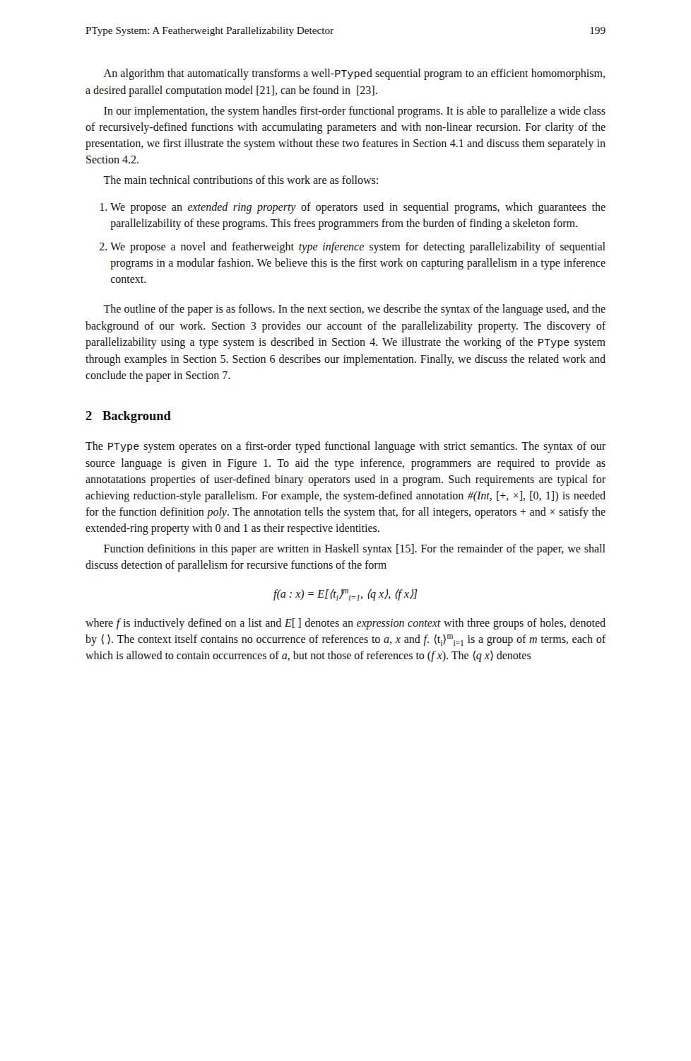PType System: A Featherweight Parallelizability Detector 199
An algorithm that automatically transforms a well-PTyped sequential program to an efficient homomorphism, a desired parallel computation model [21], can be found in [23].
In our implementation, the system handles first-order functional programs. It is able to parallelize a wide class of recursively-defined functions with accumulating parameters and with non-linear recursion. For clarity of the presentation, we first illustrate the system without these two features in Section 4.1 and discuss them separately in Section 4.2.
The main technical contributions of this work are as follows:
We propose an extended ring property of operators used in sequential programs, which guarantees the parallelizability of these programs. This frees programmers from the burden of finding a skeleton form.
We propose a novel and featherweight type inference system for detecting parallelizability of sequential programs in a modular fashion. We believe this is the first work on capturing parallelism in a type inference context.
The outline of the paper is as follows. In the next section, we describe the syntax of the language used, and the background of our work. Section 3 provides our account of the parallelizability property. The discovery of parallelizability using a type system is described in Section 4. We illustrate the working of the PType system through examples in Section 5. Section 6 describes our implementation. Finally, we discuss the related work and conclude the paper in Section 7.
2 Background
The PType system operates on a first-order typed functional language with strict semantics. The syntax of our source language is given in Figure 1. To aid the type inference, programmers are required to provide as annotatations properties of user-defined binary operators used in a program. Such requirements are typical for achieving reduction-style parallelism. For example, the system-defined annotation #(Int, [+, ×], [0, 1]) is needed for the function definition poly. The annotation tells the system that, for all integers, operators + and × satisfy the extended-ring property with 0 and 1 as their respective identities.
Function definitions in this paper are written in Haskell syntax [15]. For the remainder of the paper, we shall discuss detection of parallelism for recursive functions of the form
f(a : x) = E[⟨ti⟩mi=1, ⟨q x⟩, ⟨f x⟩]
where f is inductively defined on a list and E[ ] denotes an expression context with three groups of holes, denoted by ⟨ ⟩. The context itself contains no occurrence of references to a, x and f. ⟨ti⟩mi=1 is a group of m terms, each of which is allowed to contain occurrences of a, but not those of references to (f x). The ⟨q x⟩ denotes